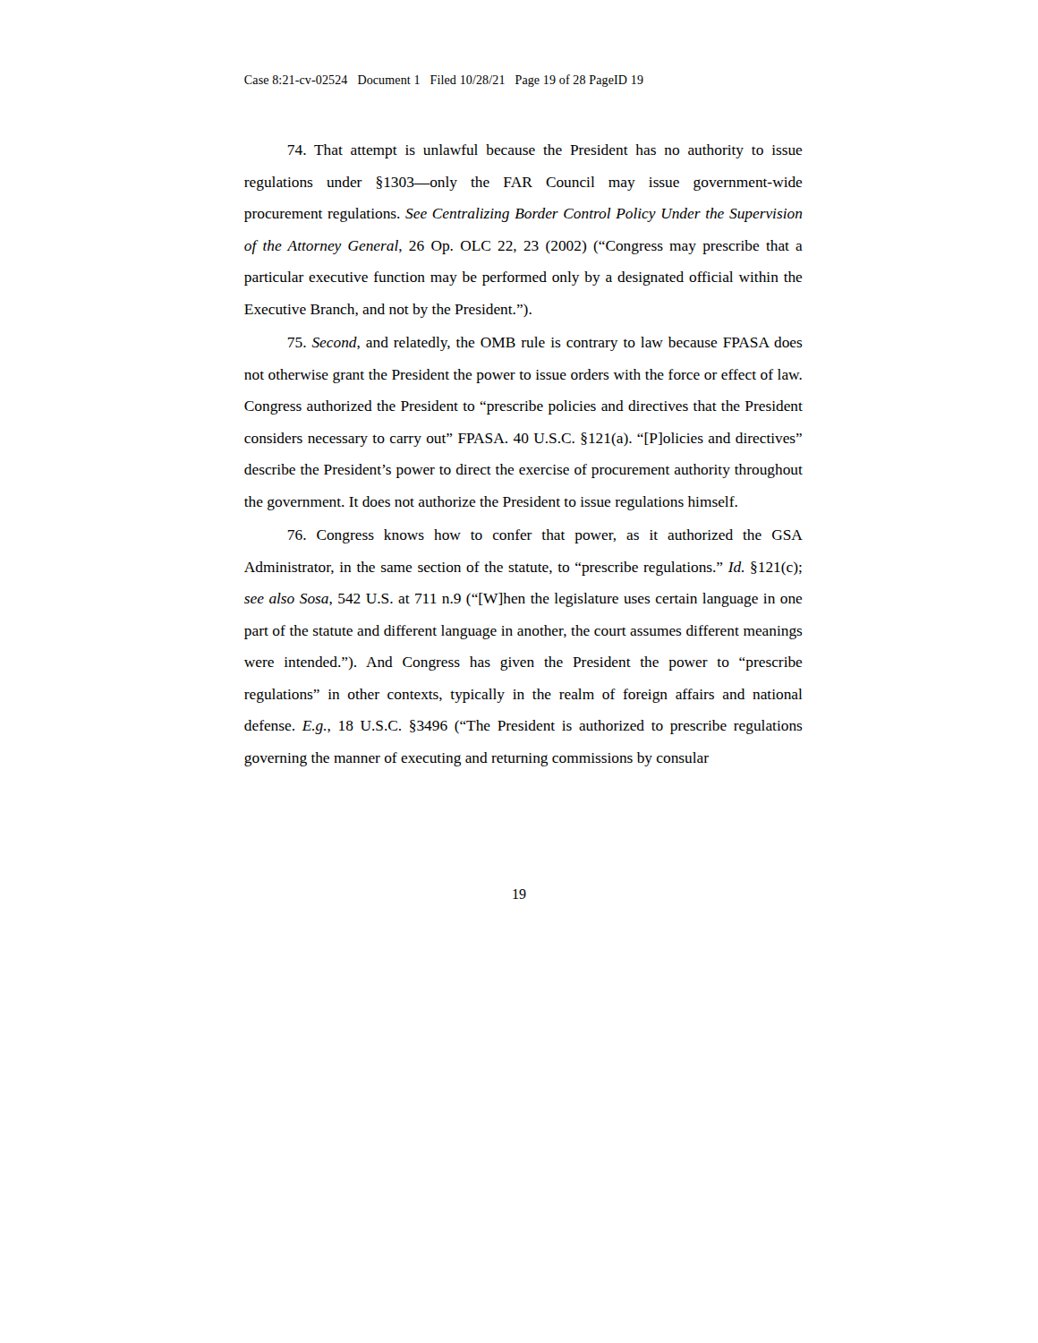Case 8:21-cv-02524 Document 1 Filed 10/28/21 Page 19 of 28 PageID 19
74. That attempt is unlawful because the President has no authority to issue regulations under §1303—only the FAR Council may issue government-wide procurement regulations. See Centralizing Border Control Policy Under the Supervision of the Attorney General, 26 Op. OLC 22, 23 (2002) (“Congress may prescribe that a particular executive function may be performed only by a designated official within the Executive Branch, and not by the President.”).
75. Second, and relatedly, the OMB rule is contrary to law because FPASA does not otherwise grant the President the power to issue orders with the force or effect of law. Congress authorized the President to “prescribe policies and directives that the President considers necessary to carry out” FPASA. 40 U.S.C. §121(a). “[P]olicies and directives” describe the President’s power to direct the exercise of procurement authority throughout the government. It does not authorize the President to issue regulations himself.
76. Congress knows how to confer that power, as it authorized the GSA Administrator, in the same section of the statute, to “prescribe regulations.” Id. §121(c); see also Sosa, 542 U.S. at 711 n.9 (“[W]hen the legislature uses certain language in one part of the statute and different language in another, the court assumes different meanings were intended.”). And Congress has given the President the power to “prescribe regulations” in other contexts, typically in the realm of foreign affairs and national defense. E.g., 18 U.S.C. §3496 (“The President is authorized to prescribe regulations governing the manner of executing and returning commissions by consular
19